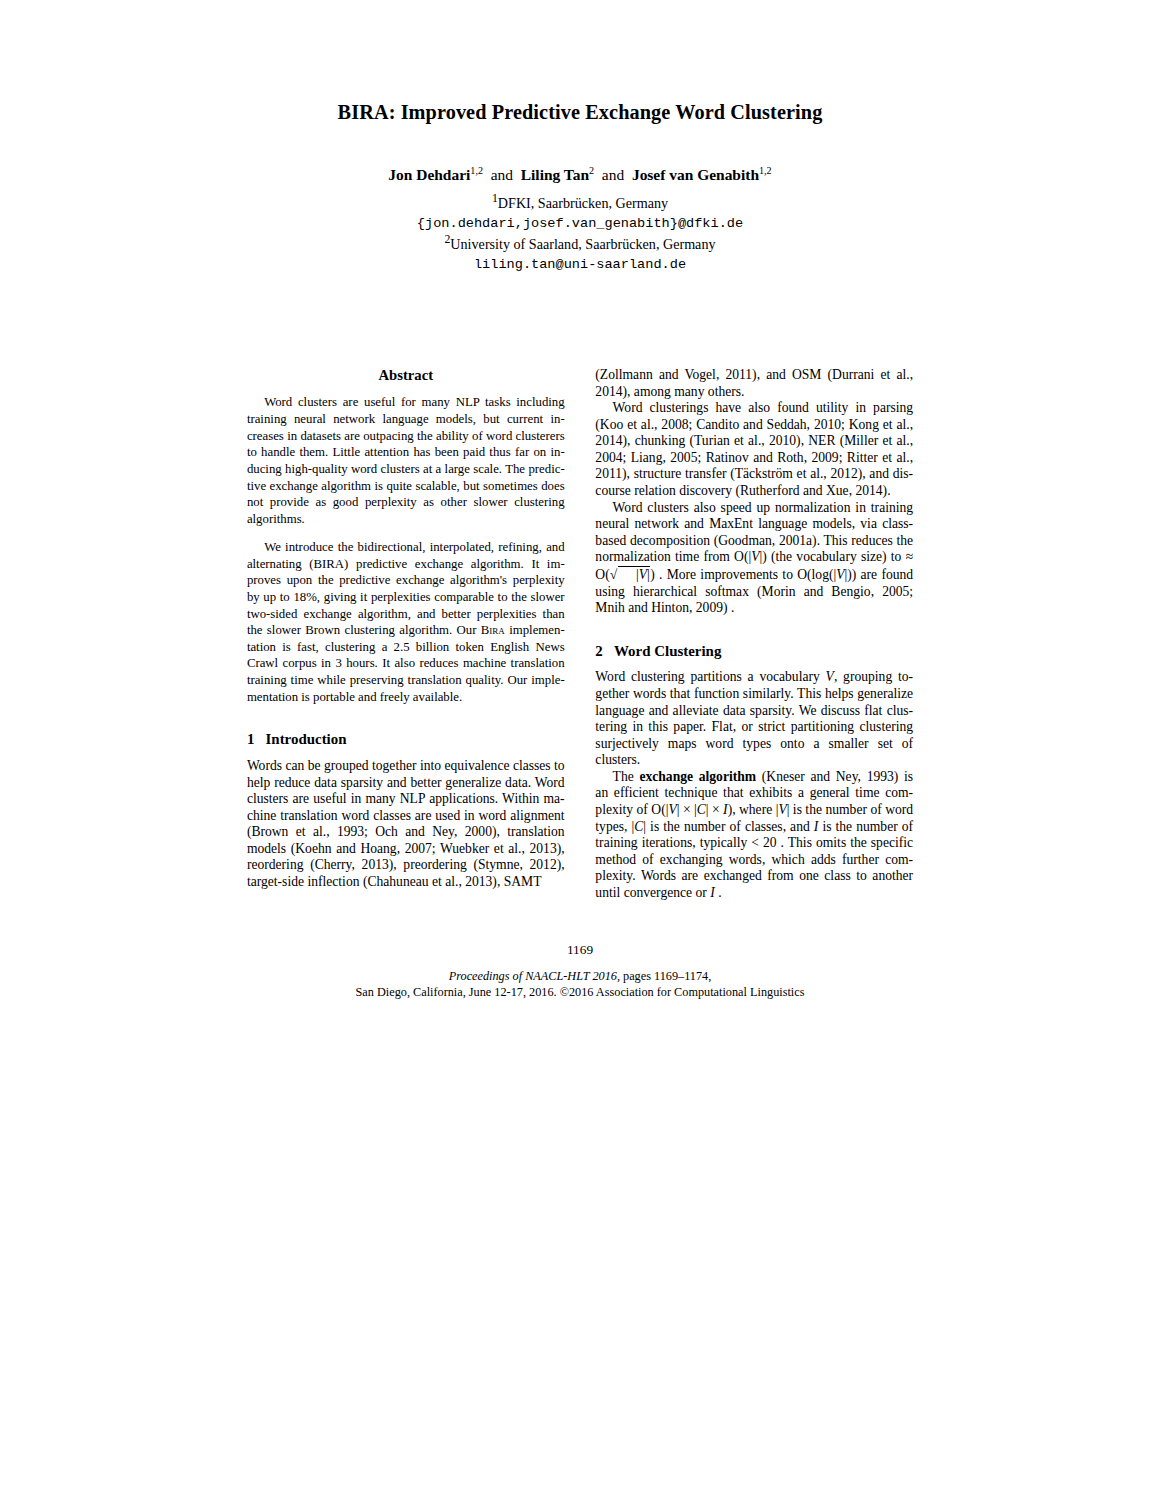BIRA: Improved Predictive Exchange Word Clustering
Jon Dehdari1,2 and Liling Tan2 and Josef van Genabith1,2
1DFKI, Saarbrücken, Germany
{jon.dehdari,josef.van_genabith}@dfki.de
2University of Saarland, Saarbrücken, Germany
liling.tan@uni-saarland.de
Abstract
Word clusters are useful for many NLP tasks including training neural network language models, but current increases in datasets are outpacing the ability of word clusterers to handle them. Little attention has been paid thus far on inducing high-quality word clusters at a large scale. The predictive exchange algorithm is quite scalable, but sometimes does not provide as good perplexity as other slower clustering algorithms.
We introduce the bidirectional, interpolated, refining, and alternating (BIRA) predictive exchange algorithm. It improves upon the predictive exchange algorithm's perplexity by up to 18%, giving it perplexities comparable to the slower two-sided exchange algorithm, and better perplexities than the slower Brown clustering algorithm. Our Bira implementation is fast, clustering a 2.5 billion token English News Crawl corpus in 3 hours. It also reduces machine translation training time while preserving translation quality. Our implementation is portable and freely available.
1 Introduction
Words can be grouped together into equivalence classes to help reduce data sparsity and better generalize data. Word clusters are useful in many NLP applications. Within machine translation word classes are used in word alignment (Brown et al., 1993; Och and Ney, 2000), translation models (Koehn and Hoang, 2007; Wuebker et al., 2013), reordering (Cherry, 2013), preordering (Stymne, 2012), target-side inflection (Chahuneau et al., 2013), SAMT
(Zollmann and Vogel, 2011), and OSM (Durrani et al., 2014), among many others.
Word clusterings have also found utility in parsing (Koo et al., 2008; Candito and Seddah, 2010; Kong et al., 2014), chunking (Turian et al., 2010), NER (Miller et al., 2004; Liang, 2005; Ratinov and Roth, 2009; Ritter et al., 2011), structure transfer (Täckström et al., 2012), and discourse relation discovery (Rutherford and Xue, 2014).
Word clusters also speed up normalization in training neural network and MaxEnt language models, via class-based decomposition (Goodman, 2001a). This reduces the normalization time from O(|V|) (the vocabulary size) to ≈ O(√|V|) . More improvements to O(log(|V|)) are found using hierarchical softmax (Morin and Bengio, 2005; Mnih and Hinton, 2009) .
2 Word Clustering
Word clustering partitions a vocabulary V, grouping together words that function similarly. This helps generalize language and alleviate data sparsity. We discuss flat clustering in this paper. Flat, or strict partitioning clustering surjectively maps word types onto a smaller set of clusters.
The exchange algorithm (Kneser and Ney, 1993) is an efficient technique that exhibits a general time complexity of O(|V| × |C| × I), where |V| is the number of word types, |C| is the number of classes, and I is the number of training iterations, typically < 20 . This omits the specific method of exchanging words, which adds further complexity. Words are exchanged from one class to another until convergence or I .
1169
Proceedings of NAACL-HLT 2016, pages 1169–1174,
San Diego, California, June 12-17, 2016. ©2016 Association for Computational Linguistics